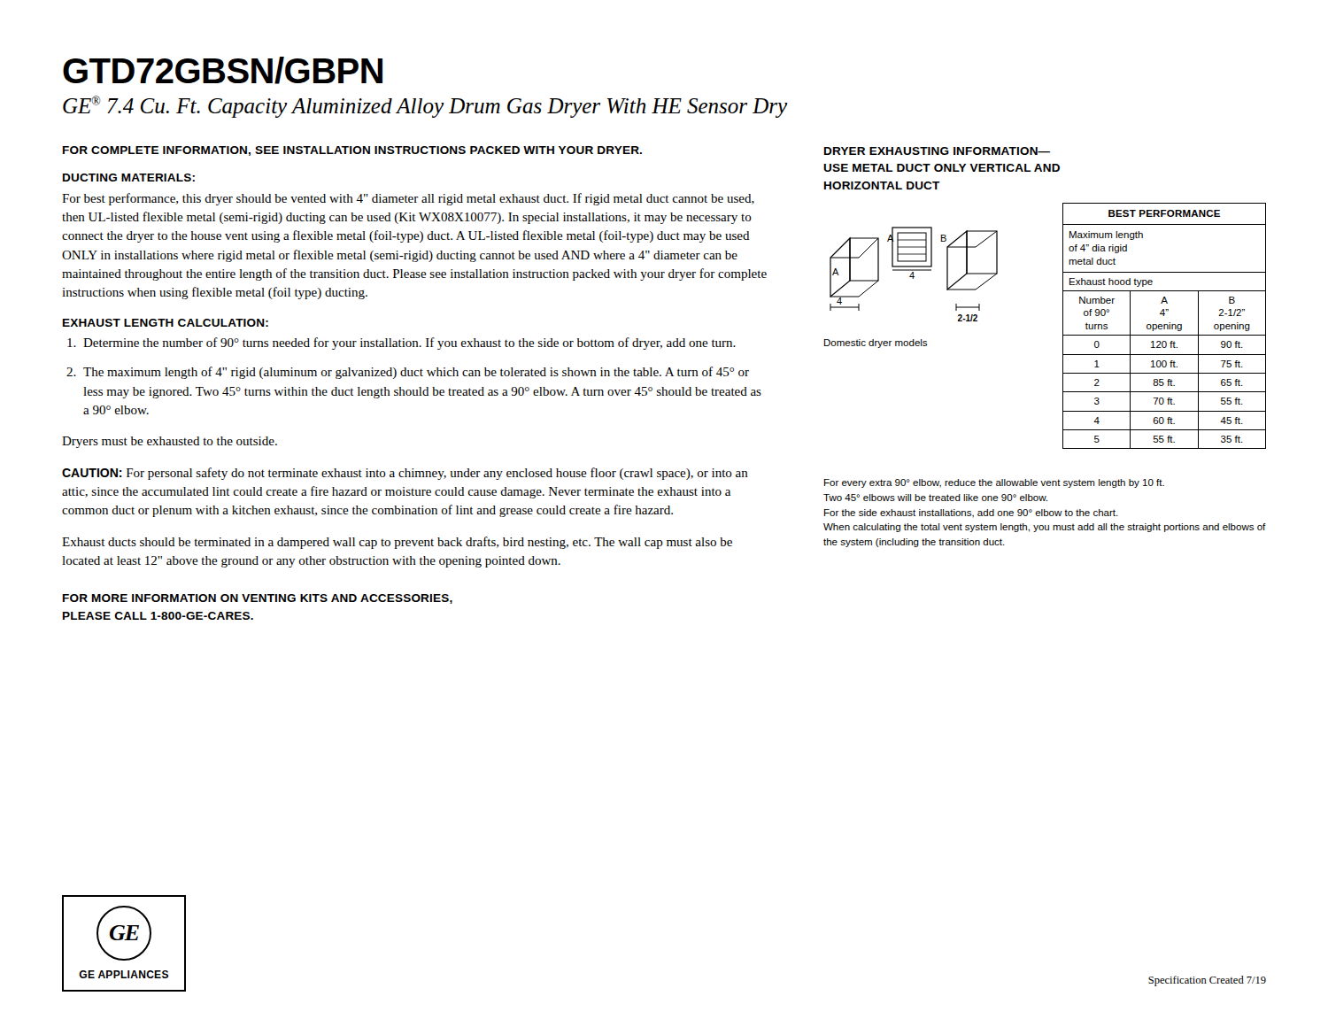GTD72GBSN/GBPN
GE® 7.4 Cu. Ft. Capacity Aluminized Alloy Drum Gas Dryer With HE Sensor Dry
For complete information, see installation instructions packed with your dryer.
Ducting Materials:
For best performance, this dryer should be vented with 4" diameter all rigid metal exhaust duct. If rigid metal duct cannot be used, then UL-listed flexible metal (semi-rigid) ducting can be used (Kit WX08X10077). In special installations, it may be necessary to connect the dryer to the house vent using a flexible metal (foil-type) duct. A UL-listed flexible metal (foil-type) duct may be used ONLY in installations where rigid metal or flexible metal (semi-rigid) ducting cannot be used AND where a 4" diameter can be maintained throughout the entire length of the transition duct. Please see installation instruction packed with your dryer for complete instructions when using flexible metal (foil type) ducting.
Exhaust Length Calculation:
Determine the number of 90° turns needed for your installation. If you exhaust to the side or bottom of dryer, add one turn.
The maximum length of 4" rigid (aluminum or galvanized) duct which can be tolerated is shown in the table. A turn of 45° or less may be ignored. Two 45° turns within the duct length should be treated as a 90° elbow. A turn over 45° should be treated as a 90° elbow.
Dryers must be exhausted to the outside.
CAUTION: For personal safety do not terminate exhaust into a chimney, under any enclosed house floor (crawl space), or into an attic, since the accumulated lint could create a fire hazard or moisture could cause damage. Never terminate the exhaust into a common duct or plenum with a kitchen exhaust, since the combination of lint and grease could create a fire hazard.
Exhaust ducts should be terminated in a dampered wall cap to prevent back drafts, bird nesting, etc. The wall cap must also be located at least 12" above the ground or any other obstruction with the opening pointed down.
For more information on venting kits and accessories,
please call 1-800-GE-CARES.
Dryer Exhausting Information—
Use Metal Duct Only Vertical and
Horizontal Duct
A 4 A 4 B 2-1/2
Domestic dryer models
| BEST PERFORMANCE |
| --- |
| Maximum length of 4” dia rigid metal duct |
| Exhaust hood type |
| Number of 90° turns | A 4” opening | B 2-1/2” opening |
| 0 | 120 ft. | 90 ft. |
| 1 | 100 ft. | 75 ft. |
| 2 | 85 ft. | 65 ft. |
| 3 | 70 ft. | 55 ft. |
| 4 | 60 ft. | 45 ft. |
| 5 | 55 ft. | 35 ft. |
For every extra 90° elbow, reduce the allowable vent system length by 10 ft.
Two 45° elbows will be treated like one 90° elbow.
For the side exhaust installations, add one 90° elbow to the chart.
When calculating the total vent system length, you must add all the straight portions and elbows of the system (including the transition duct.
GE
GE APPLIANCES
Specification Created 7/19